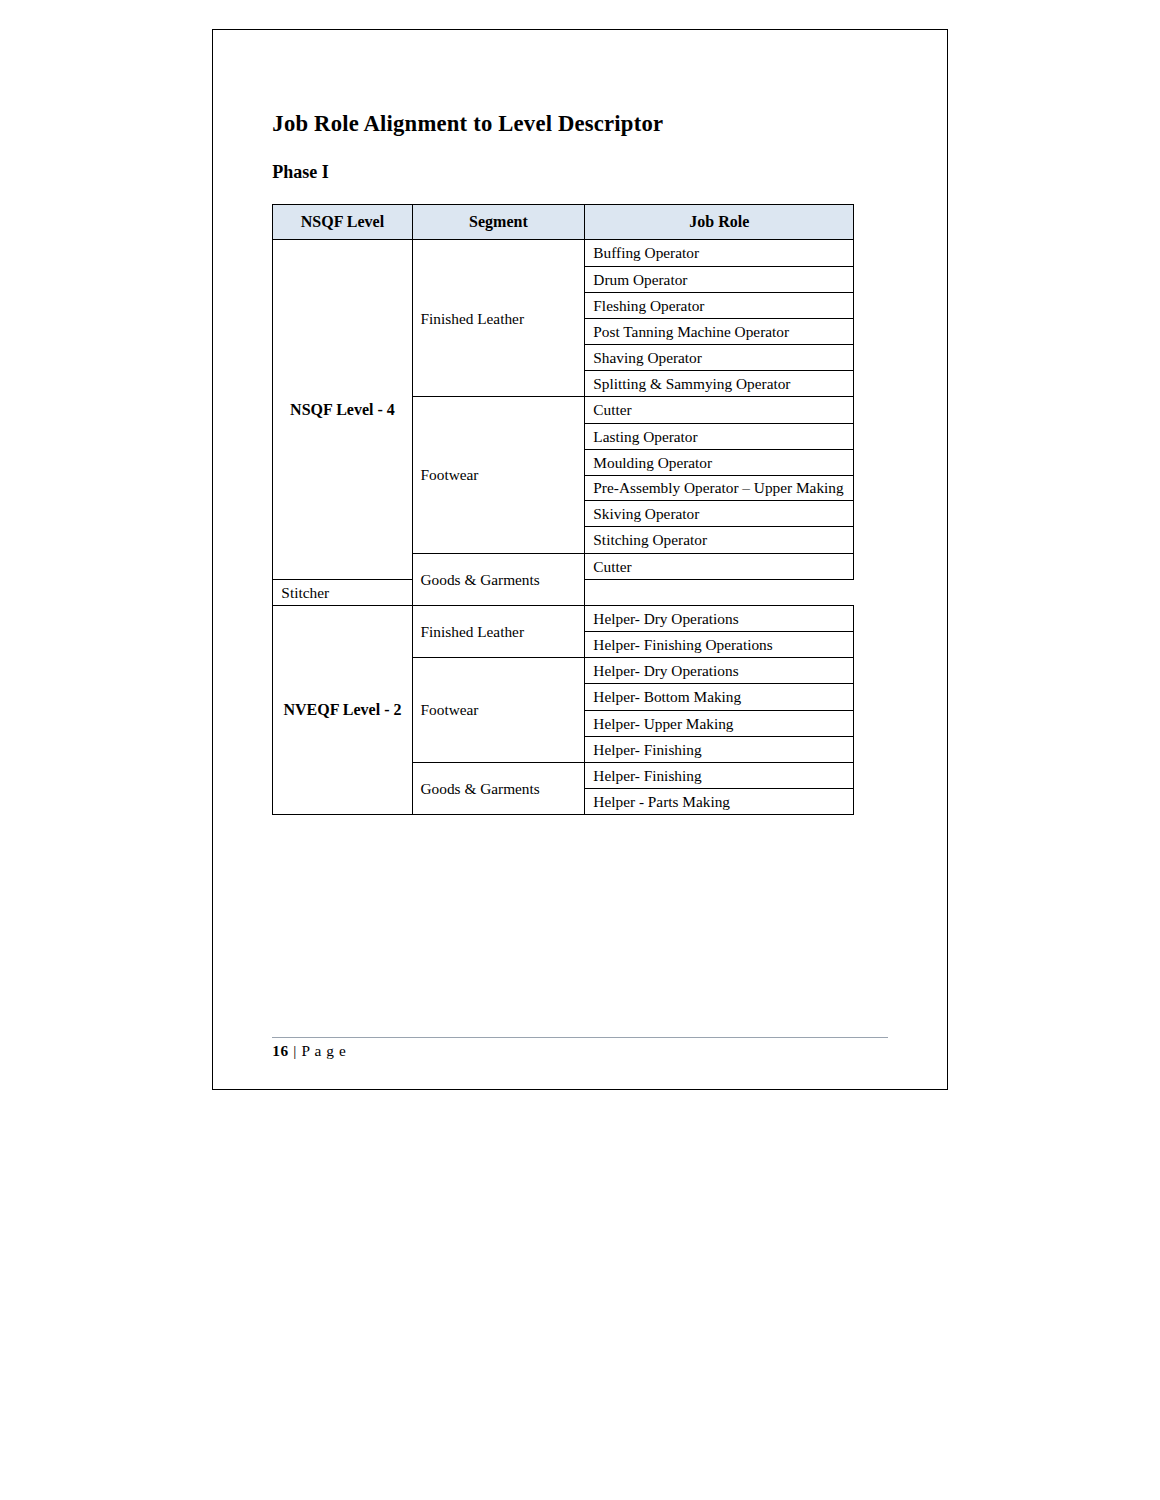Job Role Alignment to Level Descriptor
Phase I
| NSQF Level | Segment | Job Role |
| --- | --- | --- |
| NSQF Level - 4 | Finished Leather | Buffing Operator |
| Drum Operator |
| Fleshing Operator |
| Post Tanning Machine Operator |
| Shaving Operator |
| Splitting & Sammying Operator |
| Footwear | Cutter |
| Lasting Operator |
| Moulding Operator |
| Pre-Assembly Operator – Upper Making |
| Skiving Operator |
| Stitching Operator |
| Goods & Garments | Cutter |
| Stitcher |
| NVEQF Level - 2 | Finished Leather | Helper- Dry Operations |
| Helper- Finishing Operations |
| Footwear | Helper- Dry Operations |
| Helper- Bottom Making |
| Helper- Upper Making |
| Helper- Finishing |
| Goods & Garments | Helper- Finishing |
| Helper - Parts Making |
16 | P a g e